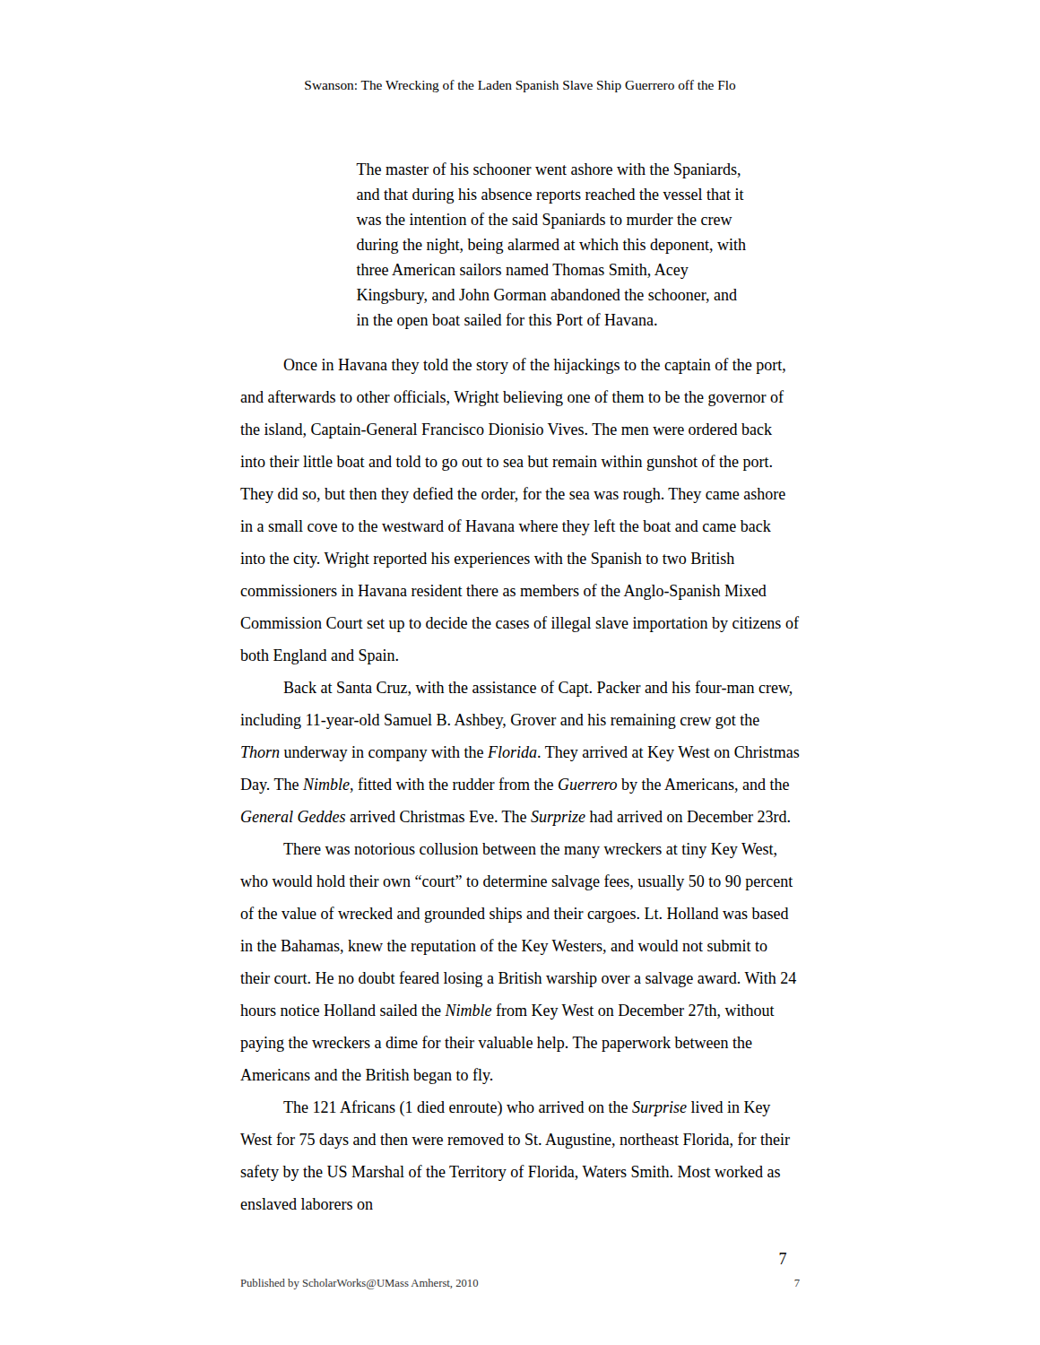Swanson: The Wrecking of the Laden Spanish Slave Ship Guerrero off the Flo
The master of his schooner went ashore with the Spaniards, and that during his absence reports reached the vessel that it was the intention of the said Spaniards to murder the crew during the night, being alarmed at which this deponent, with three American sailors named Thomas Smith, Acey Kingsbury, and John Gorman abandoned the schooner, and in the open boat sailed for this Port of Havana.
Once in Havana they told the story of the hijackings to the captain of the port, and afterwards to other officials, Wright believing one of them to be the governor of the island, Captain-General Francisco Dionisio Vives. The men were ordered back into their little boat and told to go out to sea but remain within gunshot of the port. They did so, but then they defied the order, for the sea was rough. They came ashore in a small cove to the westward of Havana where they left the boat and came back into the city. Wright reported his experiences with the Spanish to two British commissioners in Havana resident there as members of the Anglo-Spanish Mixed Commission Court set up to decide the cases of illegal slave importation by citizens of both England and Spain.
Back at Santa Cruz, with the assistance of Capt. Packer and his four-man crew, including 11-year-old Samuel B. Ashbey, Grover and his remaining crew got the Thorn underway in company with the Florida. They arrived at Key West on Christmas Day. The Nimble, fitted with the rudder from the Guerrero by the Americans, and the General Geddes arrived Christmas Eve. The Surprize had arrived on December 23rd.
There was notorious collusion between the many wreckers at tiny Key West, who would hold their own “court” to determine salvage fees, usually 50 to 90 percent of the value of wrecked and grounded ships and their cargoes. Lt. Holland was based in the Bahamas, knew the reputation of the Key Westers, and would not submit to their court. He no doubt feared losing a British warship over a salvage award. With 24 hours notice Holland sailed the Nimble from Key West on December 27th, without paying the wreckers a dime for their valuable help. The paperwork between the Americans and the British began to fly.
The 121 Africans (1 died enroute) who arrived on the Surprise lived in Key West for 75 days and then were removed to St. Augustine, northeast Florida, for their safety by the US Marshal of the Territory of Florida, Waters Smith. Most worked as enslaved laborers on
7
Published by ScholarWorks@UMass Amherst, 2010
7